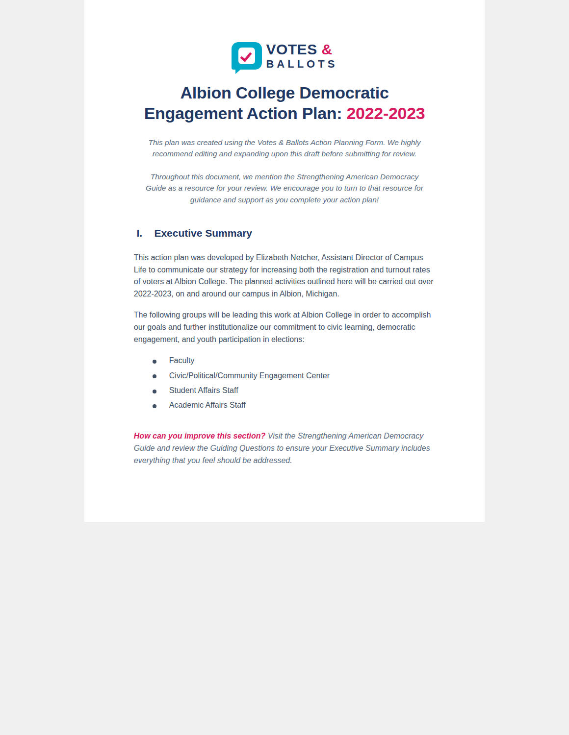VOTES &
BALLOTS
Albion College Democratic
Engagement Action Plan: 2022-2023
This plan was created using the Votes & Ballots Action Planning Form. We highly recommend editing and expanding upon this draft before submitting for review.
Throughout this document, we mention the Strengthening American Democracy Guide as a resource for your review. We encourage you to turn to that resource for guidance and support as you complete your action plan!
I. Executive Summary
This action plan was developed by Elizabeth Netcher, Assistant Director of Campus Life to communicate our strategy for increasing both the registration and turnout rates of voters at Albion College. The planned activities outlined here will be carried out over 2022-2023, on and around our campus in Albion, Michigan.
The following groups will be leading this work at Albion College in order to accomplish our goals and further institutionalize our commitment to civic learning, democratic engagement, and youth participation in elections:
Faculty
Civic/Political/Community Engagement Center
Student Affairs Staff
Academic Affairs Staff
How can you improve this section? Visit the Strengthening American Democracy Guide and review the Guiding Questions to ensure your Executive Summary includes everything that you feel should be addressed.